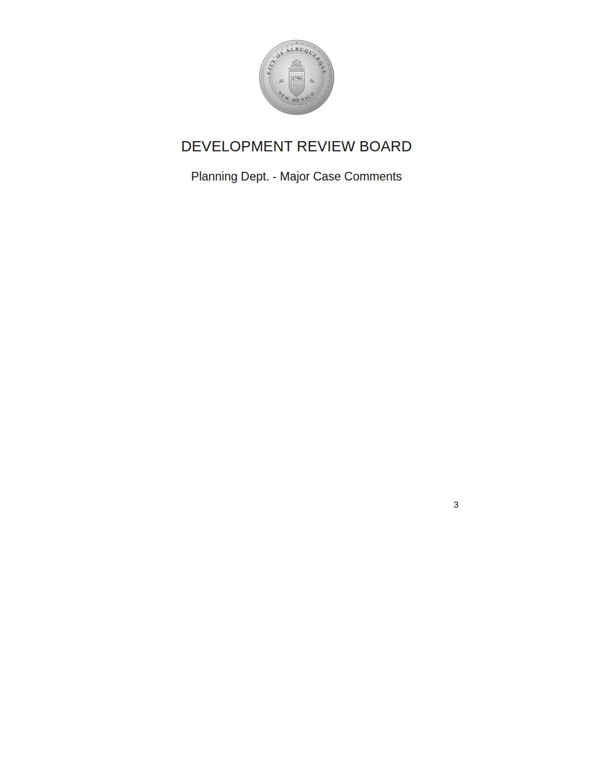CITY OF ALBUQUERQUE NEW MEXICO 1706
DEVELOPMENT REVIEW BOARD
Planning Dept. - Major Case Comments
3